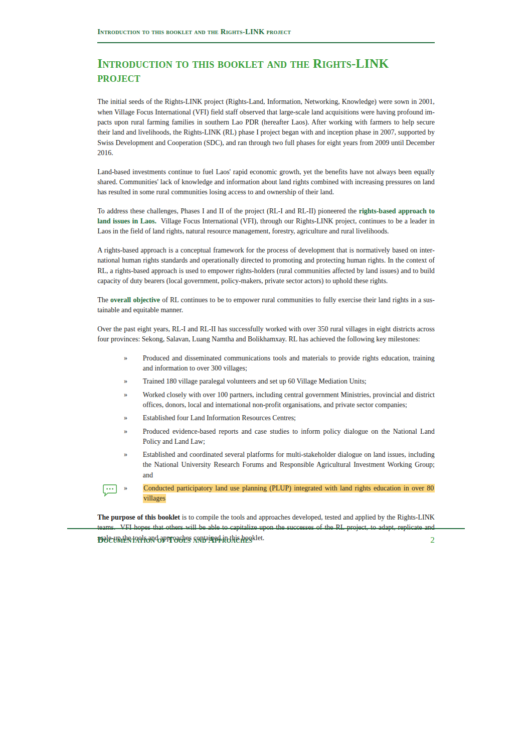Introduction to this booklet and the Rights-LINK project
Introduction to this booklet and the Rights-LINK project
The initial seeds of the Rights-LINK project (Rights-Land, Information, Networking, Knowledge) were sown in 2001, when Village Focus International (VFI) field staff observed that large-scale land acquisitions were having profound impacts upon rural farming families in southern Lao PDR (hereafter Laos). After working with farmers to help secure their land and livelihoods, the Rights-LINK (RL) phase I project began with and inception phase in 2007, supported by Swiss Development and Cooperation (SDC), and ran through two full phases for eight years from 2009 until December 2016.
Land-based investments continue to fuel Laos' rapid economic growth, yet the benefits have not always been equally shared. Communities' lack of knowledge and information about land rights combined with increasing pressures on land has resulted in some rural communities losing access to and ownership of their land.
To address these challenges, Phases I and II of the project (RL-I and RL-II) pioneered the rights-based approach to land issues in Laos. Village Focus International (VFI), through our Rights-LINK project, continues to be a leader in Laos in the field of land rights, natural resource management, forestry, agriculture and rural livelihoods.
A rights-based approach is a conceptual framework for the process of development that is normatively based on international human rights standards and operationally directed to promoting and protecting human rights. In the context of RL, a rights-based approach is used to empower rights-holders (rural communities affected by land issues) and to build capacity of duty bearers (local government, policy-makers, private sector actors) to uphold these rights.
The overall objective of RL continues to be to empower rural communities to fully exercise their land rights in a sustainable and equitable manner.
Over the past eight years, RL-I and RL-II has successfully worked with over 350 rural villages in eight districts across four provinces: Sekong, Salavan, Luang Namtha and Bolikhamxay. RL has achieved the following key milestones:
Produced and disseminated communications tools and materials to provide rights education, training and information to over 300 villages;
Trained 180 village paralegal volunteers and set up 60 Village Mediation Units;
Worked closely with over 100 partners, including central government Ministries, provincial and district offices, donors, local and international non-profit organisations, and private sector companies;
Established four Land Information Resources Centres;
Produced evidence-based reports and case studies to inform policy dialogue on the National Land Policy and Land Law;
Established and coordinated several platforms for multi-stakeholder dialogue on land issues, including the National University Research Forums and Responsible Agricultural Investment Working Group; and
Conducted participatory land use planning (PLUP) integrated with land rights education in over 80 villages
The purpose of this booklet is to compile the tools and approaches developed, tested and applied by the Rights-LINK teams. VFI hopes that others will be able to capitalize upon the successes of the RL project, to adapt, replicate and scale-up the tools and approaches contained in this booklet.
Documentation of Tools and Approaches 2